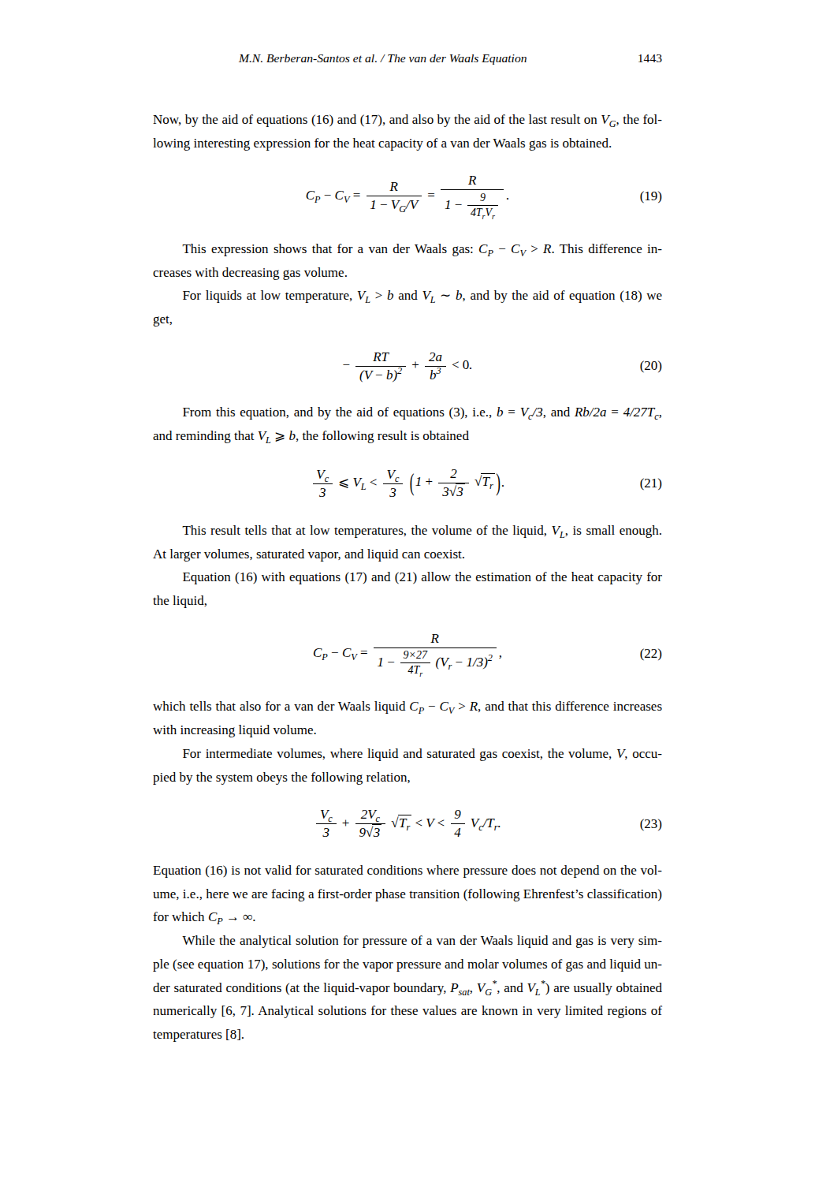M.N. Berberan-Santos et al. / The van der Waals Equation 1443
Now, by the aid of equations (16) and (17), and also by the aid of the last result on VG, the following interesting expression for the heat capacity of a van der Waals gas is obtained.
CP − CV = R 1 − VG/V = R 1 − 94TrVr.
(19)
This expression shows that for a van der Waals gas: CP − CV > R. This difference increases with decreasing gas volume.
For liquids at low temperature, VL > b and VL ∼ b, and by the aid of equation (18) we get,
− RT(V − b)2 + 2a b3 < 0.
(20)
From this equation, and by the aid of equations (3), i.e., b = Vc/3, and Rb/2a = 4/27Tc, and reminding that VL ⩾ b, the following result is obtained
Vc 3 ⩽ VL < Vc 3 (1 + 23√3 √Tr).
(21)
This result tells that at low temperatures, the volume of the liquid, VL, is small enough. At larger volumes, saturated vapor, and liquid can coexist.
Equation (16) with equations (17) and (21) allow the estimation of the heat capacity for the liquid,
CP − CV = R 1 − 9×274Tr (Vr − 1/3)2,
(22)
which tells that also for a van der Waals liquid CP − CV > R, and that this difference increases with increasing liquid volume.
For intermediate volumes, where liquid and saturated gas coexist, the volume, V, occupied by the system obeys the following relation,
Vc 3 + 2Vc 9√3 √Tr < V < 94 Vc/Tr.
(23)
Equation (16) is not valid for saturated conditions where pressure does not depend on the volume, i.e., here we are facing a first-order phase transition (following Ehrenfest’s classification) for which CP → ∞.
While the analytical solution for pressure of a van der Waals liquid and gas is very simple (see equation 17), solutions for the vapor pressure and molar volumes of gas and liquid under saturated conditions (at the liquid-vapor boundary, Psat, VG*, and VL*) are usually obtained numerically [6, 7]. Analytical solutions for these values are known in very limited regions of temperatures [8].